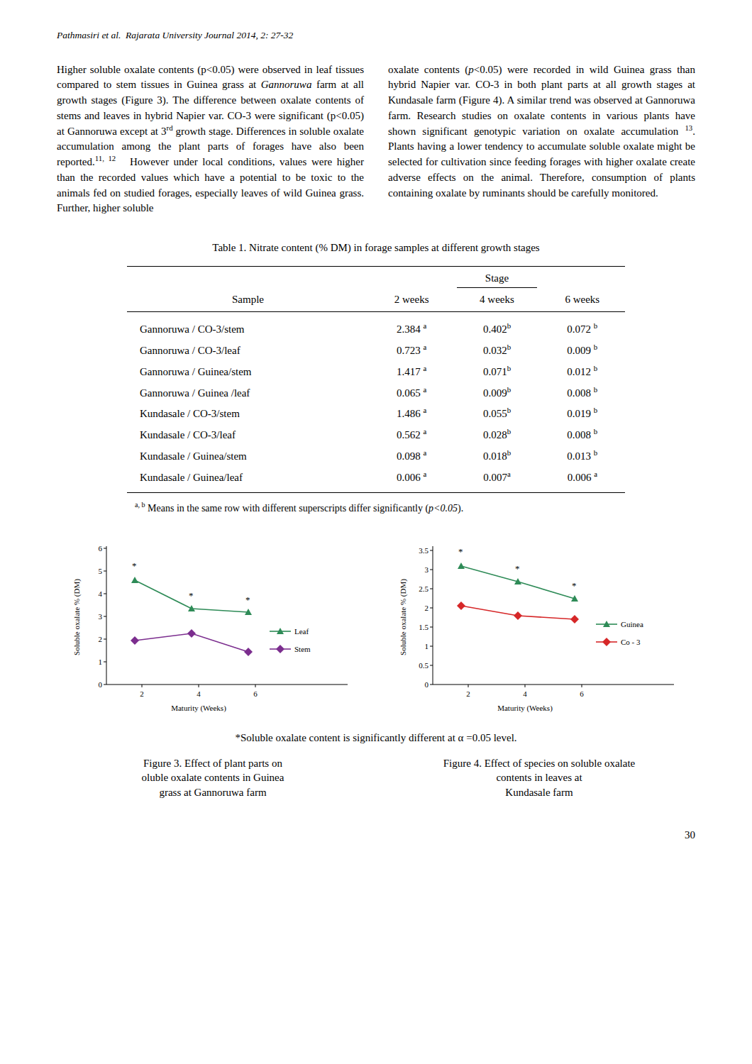Pathmasiri et al. Rajarata University Journal 2014, 2: 27-32
Higher soluble oxalate contents (p<0.05) were observed in leaf tissues compared to stem tissues in Guinea grass at Gannoruwa farm at all growth stages (Figure 3). The difference between oxalate contents of stems and leaves in hybrid Napier var. CO-3 were significant (p<0.05) at Gannoruwa except at 3rd growth stage. Differences in soluble oxalate accumulation among the plant parts of forages have also been reported.11, 12 However under local conditions, values were higher than the recorded values which have a potential to be toxic to the animals fed on studied forages, especially leaves of wild Guinea grass. Further, higher soluble
oxalate contents (p<0.05) were recorded in wild Guinea grass than hybrid Napier var. CO-3 in both plant parts at all growth stages at Kundasale farm (Figure 4). A similar trend was observed at Gannoruwa farm. Research studies on oxalate contents in various plants have shown significant genotypic variation on oxalate accumulation 13. Plants having a lower tendency to accumulate soluble oxalate might be selected for cultivation since feeding forages with higher oxalate create adverse effects on the animal. Therefore, consumption of plants containing oxalate by ruminants should be carefully monitored.
Table 1. Nitrate content (% DM) in forage samples at different growth stages
| | Stage |
| --- | --- |
| Sample | 2 weeks | 4 weeks | 6 weeks |
| Gannoruwa / CO-3/stem | 2.384 a | 0.402 b | 0.072 b |
| Gannoruwa / CO-3/leaf | 0.723 a | 0.032 b | 0.009 b |
| Gannoruwa / Guinea/stem | 1.417 a | 0.071 b | 0.012 b |
| Gannoruwa / Guinea /leaf | 0.065 a | 0.009 b | 0.008 b |
| Kundasale / CO-3/stem | 1.486 a | 0.055 b | 0.019 b |
| Kundasale / CO-3/leaf | 0.562 a | 0.028 b | 0.008 b |
| Kundasale / Guinea/stem | 0.098 a | 0.018 b | 0.013 b |
| Kundasale / Guinea/leaf | 0.006 a | 0.007 a | 0.006 a |
a, b Means in the same row with different superscripts differ significantly (p<0.05).
0 1 2 3 4 5 6 2 4 6 Maturity (Weeks) Soluble oxalate % (DM) * * * Leaf Stem
0 0.5 1 1.5 2 2.5 3 3.5 2 4 6 Maturity (Weeks) Soluble oxalate % (DM) * * * Guinea Co - 3
*Soluble oxalate content is significantly different at α =0.05 level.
Figure 3. Effect of plant parts on
oluble oxalate contents in Guinea
grass at Gannoruwa farm
Figure 4. Effect of species on soluble oxalate
contents in leaves at
Kundasale farm
30